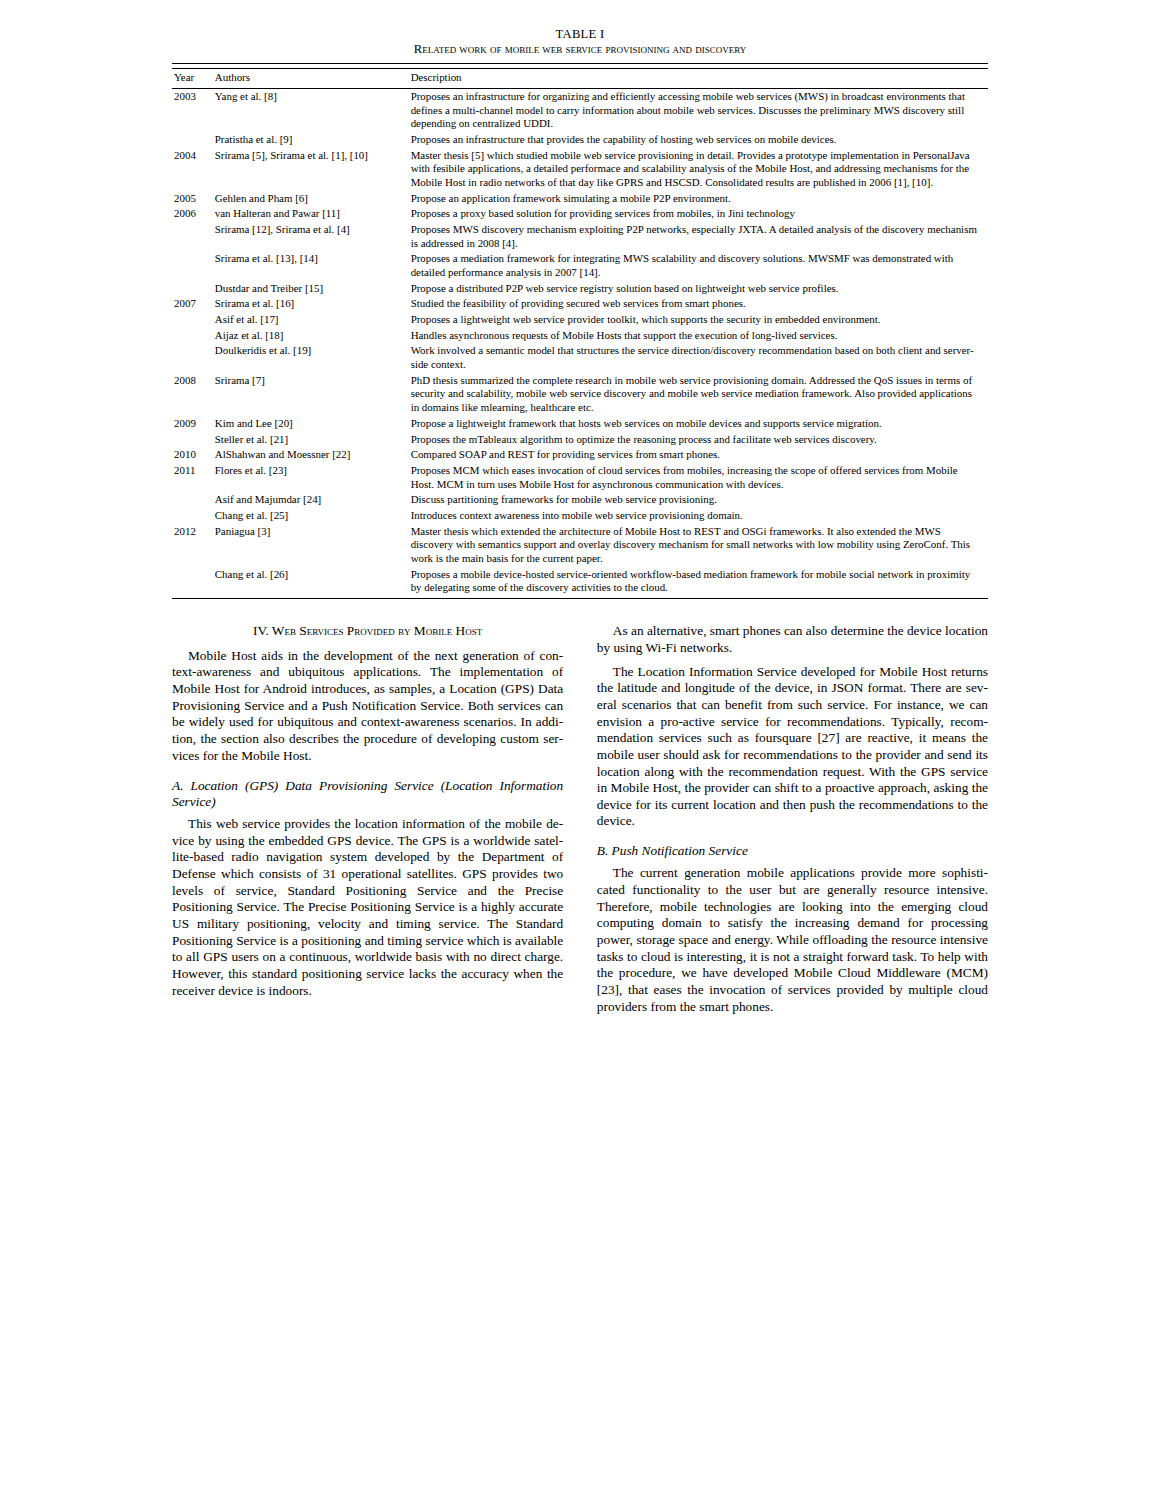TABLE I Related work of mobile web service provisioning and discovery
| Year | Authors | Description |
| --- | --- | --- |
| 2003 | Yang et al. [8] | Proposes an infrastructure for organizing and efficiently accessing mobile web services (MWS) in broadcast environments that defines a multi-channel model to carry information about mobile web services. Discusses the preliminary MWS discovery still depending on centralized UDDI. |
| | Pratistha et al. [9] | Proposes an infrastructure that provides the capability of hosting web services on mobile devices. |
| 2004 | Srirama [5], Srirama et al. [1], [10] | Master thesis [5] which studied mobile web service provisioning in detail. Provides a prototype implementation in PersonalJava with fesibile applications, a detailed performace and scalability analysis of the Mobile Host, and addressing mechanisms for the Mobile Host in radio networks of that day like GPRS and HSCSD. Consolidated results are published in 2006 [1], [10]. |
| 2005 | Gehlen and Pham [6] | Propose an application framework simulating a mobile P2P environment. |
| 2006 | van Halteran and Pawar [11] | Proposes a proxy based solution for providing services from mobiles, in Jini technology |
| | Srirama [12], Srirama et al. [4] | Proposes MWS discovery mechanism exploiting P2P networks, especially JXTA. A detailed analysis of the discovery mechanism is addressed in 2008 [4]. |
| | Srirama et al. [13], [14] | Proposes a mediation framework for integrating MWS scalability and discovery solutions. MWSMF was demonstrated with detailed performance analysis in 2007 [14]. |
| | Dustdar and Treiber [15] | Propose a distributed P2P web service registry solution based on lightweight web service profiles. |
| 2007 | Srirama et al. [16] | Studied the feasibility of providing secured web services from smart phones. |
| | Asif et al. [17] | Proposes a lightweight web service provider toolkit, which supports the security in embedded environment. |
| | Aijaz et al. [18] | Handles asynchronous requests of Mobile Hosts that support the execution of long-lived services. |
| | Doulkeridis et al. [19] | Work involved a semantic model that structures the service direction/discovery recommendation based on both client and server-side context. |
| 2008 | Srirama [7] | PhD thesis summarized the complete research in mobile web service provisioning domain. Addressed the QoS issues in terms of security and scalability, mobile web service discovery and mobile web service mediation framework. Also provided applications in domains like mlearning, healthcare etc. |
| 2009 | Kim and Lee [20] | Propose a lightweight framework that hosts web services on mobile devices and supports service migration. |
| | Steller et al. [21] | Proposes the mTableaux algorithm to optimize the reasoning process and facilitate web services discovery. |
| 2010 | AlShahwan and Moessner [22] | Compared SOAP and REST for providing services from smart phones. |
| 2011 | Flores et al. [23] | Proposes MCM which eases invocation of cloud services from mobiles, increasing the scope of offered services from Mobile Host. MCM in turn uses Mobile Host for asynchronous communication with devices. |
| | Asif and Majumdar [24] | Discuss partitioning frameworks for mobile web service provisioning. |
| | Chang et al. [25] | Introduces context awareness into mobile web service provisioning domain. |
| 2012 | Paniagua [3] | Master thesis which extended the architecture of Mobile Host to REST and OSGi frameworks. It also extended the MWS discovery with semantics support and overlay discovery mechanism for small networks with low mobility using ZeroConf. This work is the main basis for the current paper. |
| | Chang et al. [26] | Proposes a mobile device-hosted service-oriented workflow-based mediation framework for mobile social network in proximity by delegating some of the discovery activities to the cloud. |
IV. Web Services Provided by Mobile Host
Mobile Host aids in the development of the next generation of context-awareness and ubiquitous applications. The implementation of Mobile Host for Android introduces, as samples, a Location (GPS) Data Provisioning Service and a Push Notification Service. Both services can be widely used for ubiquitous and context-awareness scenarios. In addition, the section also describes the procedure of developing custom services for the Mobile Host.
A. Location (GPS) Data Provisioning Service (Location Information Service)
This web service provides the location information of the mobile device by using the embedded GPS device. The GPS is a worldwide satellite-based radio navigation system developed by the Department of Defense which consists of 31 operational satellites. GPS provides two levels of service, Standard Positioning Service and the Precise Positioning Service. The Precise Positioning Service is a highly accurate US military positioning, velocity and timing service. The Standard Positioning Service is a positioning and timing service which is available to all GPS users on a continuous, worldwide basis with no direct charge. However, this standard positioning service lacks the accuracy when the receiver device is indoors.
As an alternative, smart phones can also determine the device location by using Wi-Fi networks.
The Location Information Service developed for Mobile Host returns the latitude and longitude of the device, in JSON format. There are several scenarios that can benefit from such service. For instance, we can envision a pro-active service for recommendations. Typically, recommendation services such as foursquare [27] are reactive, it means the mobile user should ask for recommendations to the provider and send its location along with the recommendation request. With the GPS service in Mobile Host, the provider can shift to a proactive approach, asking the device for its current location and then push the recommendations to the device.
B. Push Notification Service
The current generation mobile applications provide more sophisticated functionality to the user but are generally resource intensive. Therefore, mobile technologies are looking into the emerging cloud computing domain to satisfy the increasing demand for processing power, storage space and energy. While offloading the resource intensive tasks to cloud is interesting, it is not a straight forward task. To help with the procedure, we have developed Mobile Cloud Middleware (MCM) [23], that eases the invocation of services provided by multiple cloud providers from the smart phones.